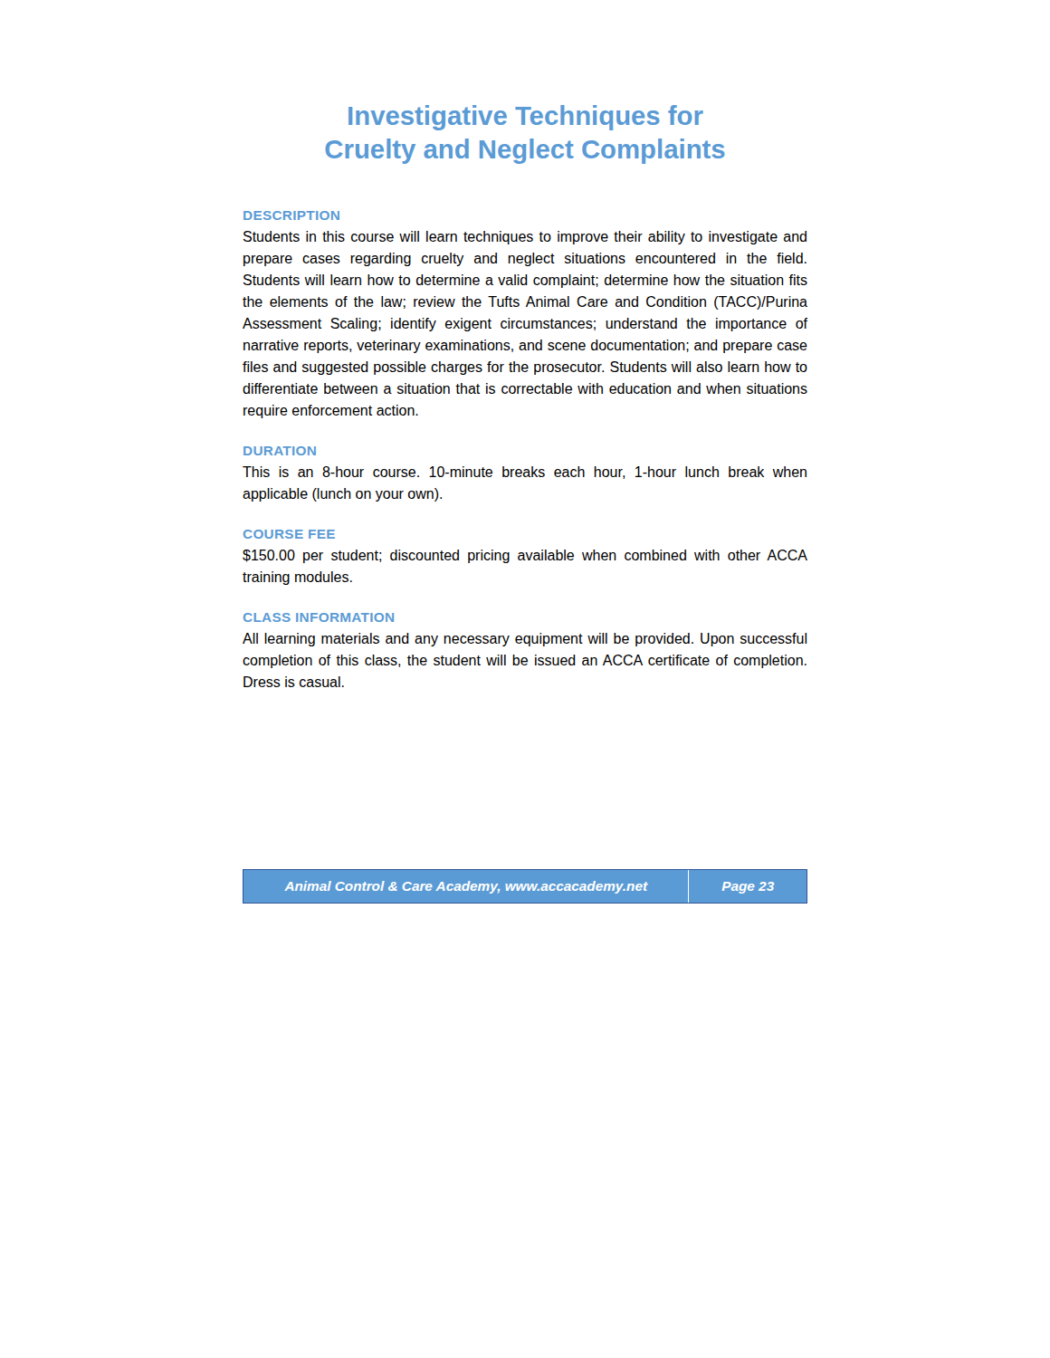Investigative Techniques for
Cruelty and Neglect Complaints
Description
Students in this course will learn techniques to improve their ability to investigate and prepare cases regarding cruelty and neglect situations encountered in the field. Students will learn how to determine a valid complaint; determine how the situation fits the elements of the law; review the Tufts Animal Care and Condition (TACC)/Purina Assessment Scaling; identify exigent circumstances; understand the importance of narrative reports, veterinary examinations, and scene documentation; and prepare case files and suggested possible charges for the prosecutor. Students will also learn how to differentiate between a situation that is correctable with education and when situations require enforcement action.
Duration
This is an 8-hour course. 10-minute breaks each hour, 1-hour lunch break when applicable (lunch on your own).
Course Fee
$150.00 per student; discounted pricing available when combined with other ACCA training modules.
Class Information
All learning materials and any necessary equipment will be provided. Upon successful completion of this class, the student will be issued an ACCA certificate of completion. Dress is casual.
Animal Control & Care Academy, www.accacademy.net
Page 23